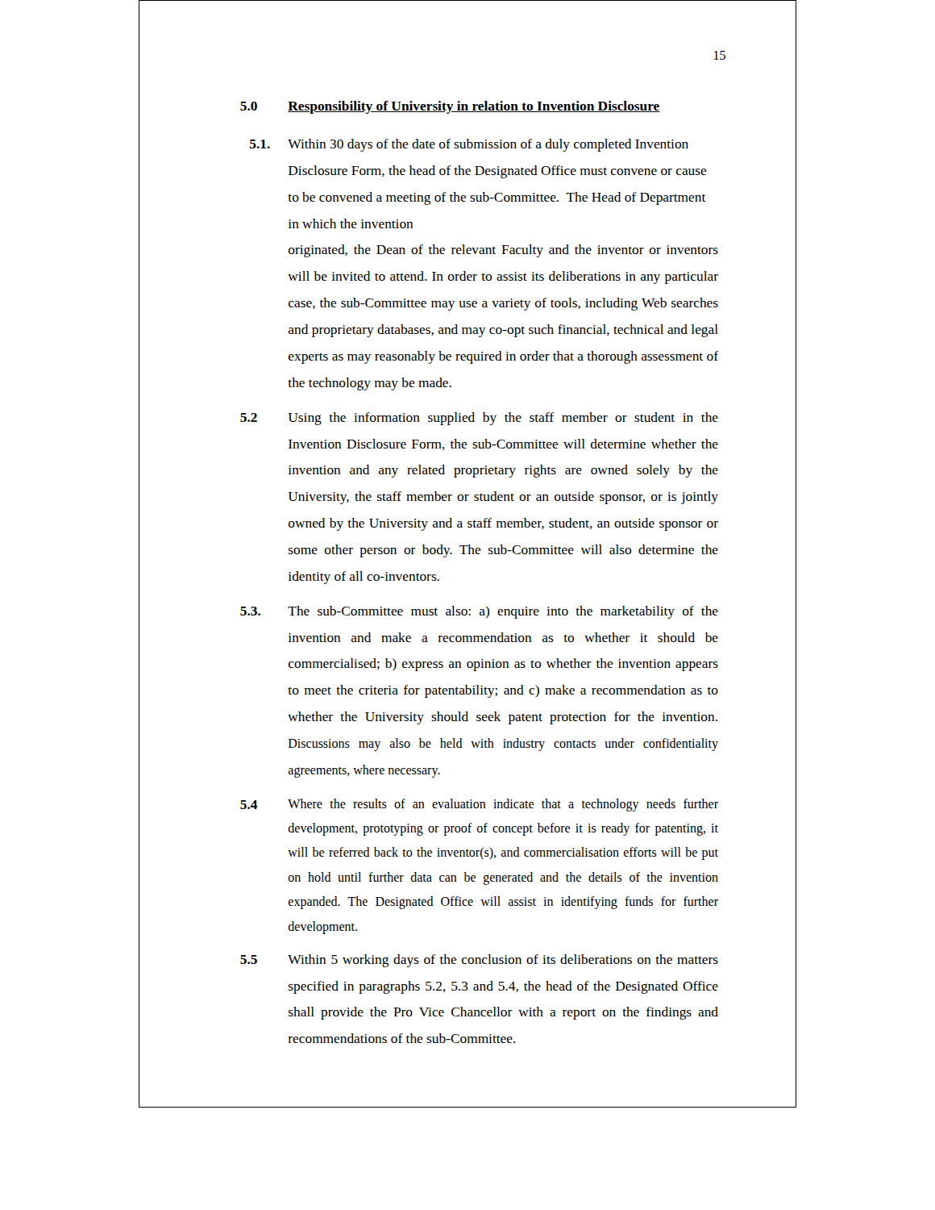15
5.0 Responsibility of University in relation to Invention Disclosure
5.1.
Within 30 days of the date of submission of a duly completed Invention Disclosure Form, the head of the Designated Office must convene or cause to be convened a meeting of the sub-Committee. The Head of Department in which the invention
originated, the Dean of the relevant Faculty and the inventor or inventors will be invited to attend. In order to assist its deliberations in any particular case, the sub-Committee may use a variety of tools, including Web searches and proprietary databases, and may co-opt such financial, technical and legal experts as may reasonably be required in order that a thorough assessment of the technology may be made.
5.2
Using the information supplied by the staff member or student in the Invention Disclosure Form, the sub-Committee will determine whether the invention and any related proprietary rights are owned solely by the University, the staff member or student or an outside sponsor, or is jointly owned by the University and a staff member, student, an outside sponsor or some other person or body. The sub-Committee will also determine the identity of all co-inventors.
5.3.
The sub-Committee must also: a) enquire into the marketability of the invention and make a recommendation as to whether it should be commercialised; b) express an opinion as to whether the invention appears to meet the criteria for patentability; and c) make a recommendation as to whether the University should seek patent protection for the invention. Discussions may also be held with industry contacts under confidentiality agreements, where necessary.
5.4
Where the results of an evaluation indicate that a technology needs further development, prototyping or proof of concept before it is ready for patenting, it will be referred back to the inventor(s), and commercialisation efforts will be put on hold until further data can be generated and the details of the invention expanded. The Designated Office will assist in identifying funds for further development.
5.5
Within 5 working days of the conclusion of its deliberations on the matters specified in paragraphs 5.2, 5.3 and 5.4, the head of the Designated Office shall provide the Pro Vice Chancellor with a report on the findings and recommendations of the sub-Committee.